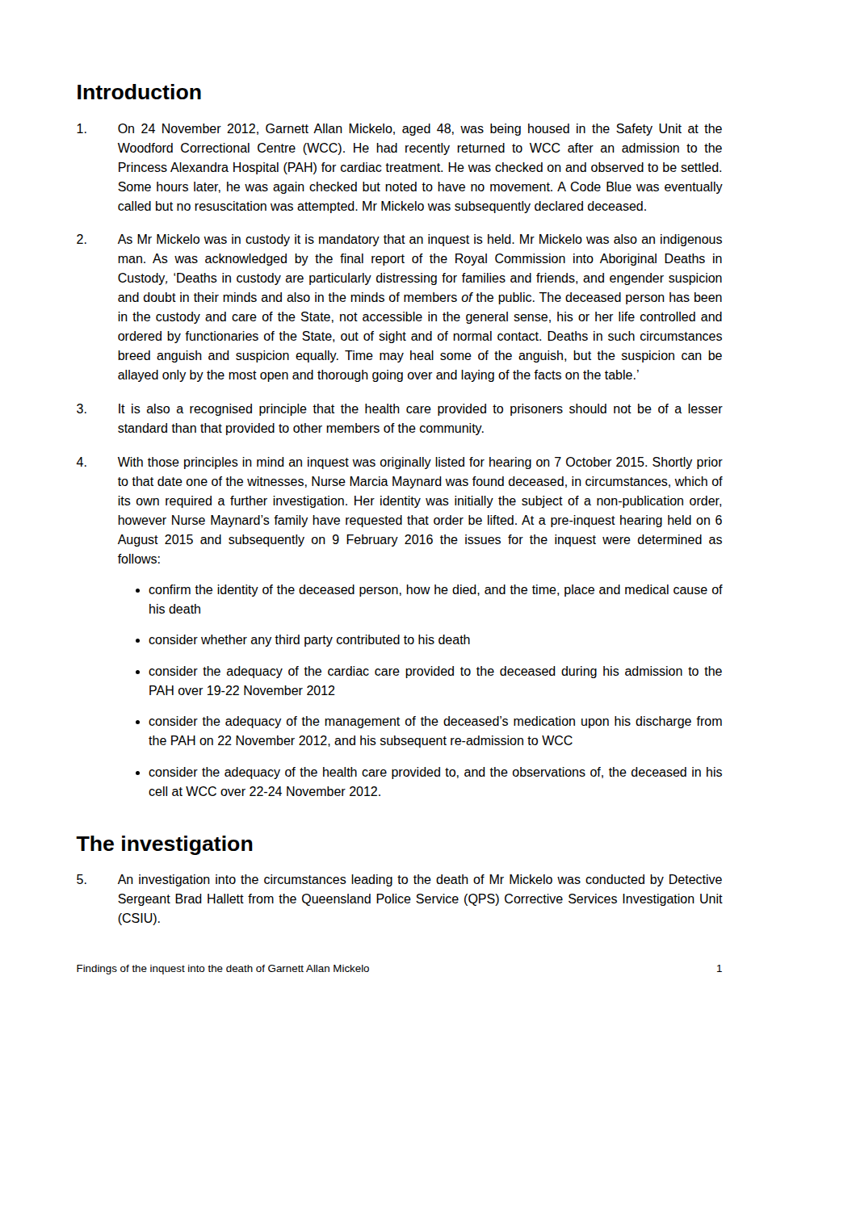Introduction
On 24 November 2012, Garnett Allan Mickelo, aged 48, was being housed in the Safety Unit at the Woodford Correctional Centre (WCC). He had recently returned to WCC after an admission to the Princess Alexandra Hospital (PAH) for cardiac treatment. He was checked on and observed to be settled. Some hours later, he was again checked but noted to have no movement. A Code Blue was eventually called but no resuscitation was attempted. Mr Mickelo was subsequently declared deceased.
As Mr Mickelo was in custody it is mandatory that an inquest is held. Mr Mickelo was also an indigenous man. As was acknowledged by the final report of the Royal Commission into Aboriginal Deaths in Custody, ‘Deaths in custody are particularly distressing for families and friends, and engender suspicion and doubt in their minds and also in the minds of members of the public. The deceased person has been in the custody and care of the State, not accessible in the general sense, his or her life controlled and ordered by functionaries of the State, out of sight and of normal contact. Deaths in such circumstances breed anguish and suspicion equally. Time may heal some of the anguish, but the suspicion can be allayed only by the most open and thorough going over and laying of the facts on the table.’
It is also a recognised principle that the health care provided to prisoners should not be of a lesser standard than that provided to other members of the community.
With those principles in mind an inquest was originally listed for hearing on 7 October 2015. Shortly prior to that date one of the witnesses, Nurse Marcia Maynard was found deceased, in circumstances, which of its own required a further investigation. Her identity was initially the subject of a non-publication order, however Nurse Maynard’s family have requested that order be lifted. At a pre-inquest hearing held on 6 August 2015 and subsequently on 9 February 2016 the issues for the inquest were determined as follows:
confirm the identity of the deceased person, how he died, and the time, place and medical cause of his death
consider whether any third party contributed to his death
consider the adequacy of the cardiac care provided to the deceased during his admission to the PAH over 19-22 November 2012
consider the adequacy of the management of the deceased’s medication upon his discharge from the PAH on 22 November 2012, and his subsequent re-admission to WCC
consider the adequacy of the health care provided to, and the observations of, the deceased in his cell at WCC over 22-24 November 2012.
The investigation
An investigation into the circumstances leading to the death of Mr Mickelo was conducted by Detective Sergeant Brad Hallett from the Queensland Police Service (QPS) Corrective Services Investigation Unit (CSIU).
Findings of the inquest into the death of Garnett Allan Mickelo 1